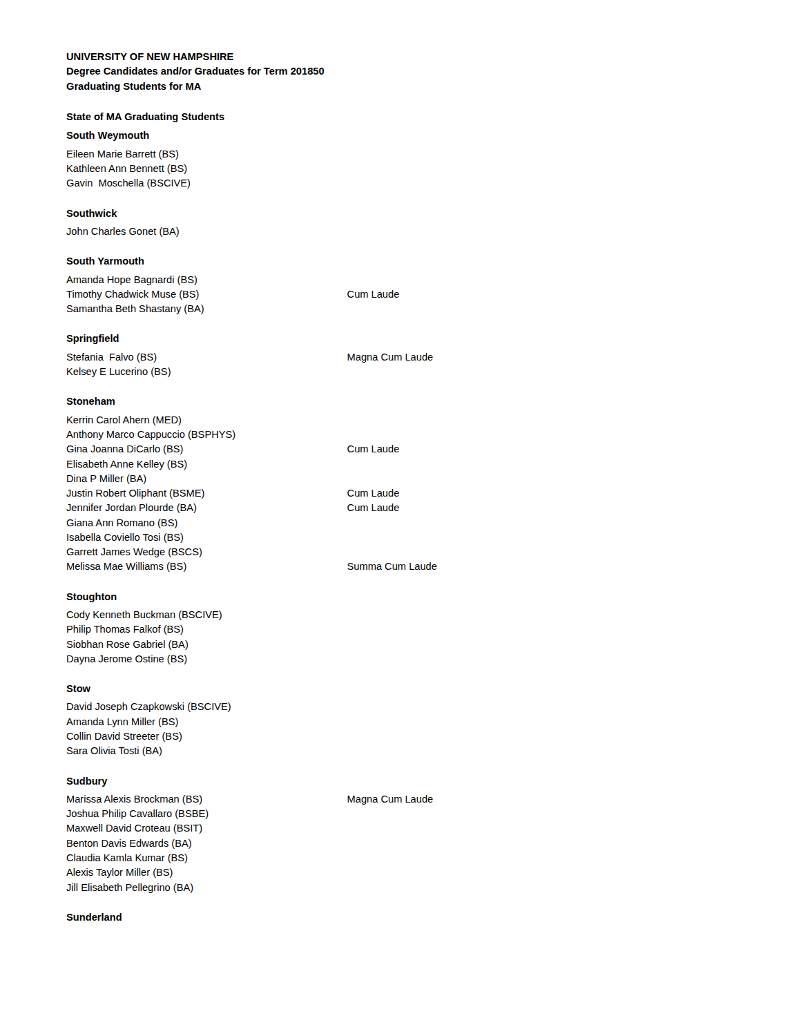UNIVERSITY OF NEW HAMPSHIRE
Degree Candidates and/or Graduates for Term 201850
Graduating Students for MA
State of MA Graduating Students
South Weymouth
| Eileen Marie Barrett (BS) | |
| Kathleen Ann Bennett (BS) | |
| Gavin Moschella (BSCIVE) | |
Southwick
| John Charles Gonet (BA) | |
South Yarmouth
| Amanda Hope Bagnardi (BS) | |
| Timothy Chadwick Muse (BS) | Cum Laude |
| Samantha Beth Shastany (BA) | |
Springfield
| Stefania Falvo (BS) | Magna Cum Laude |
| Kelsey E Lucerino (BS) | |
Stoneham
| Kerrin Carol Ahern (MED) | |
| Anthony Marco Cappuccio (BSPHYS) | |
| Gina Joanna DiCarlo (BS) | Cum Laude |
| Elisabeth Anne Kelley (BS) | |
| Dina P Miller (BA) | |
| Justin Robert Oliphant (BSME) | Cum Laude |
| Jennifer Jordan Plourde (BA) | Cum Laude |
| Giana Ann Romano (BS) | |
| Isabella Coviello Tosi (BS) | |
| Garrett James Wedge (BSCS) | |
| Melissa Mae Williams (BS) | Summa Cum Laude |
Stoughton
| Cody Kenneth Buckman (BSCIVE) | |
| Philip Thomas Falkof (BS) | |
| Siobhan Rose Gabriel (BA) | |
| Dayna Jerome Ostine (BS) | |
Stow
| David Joseph Czapkowski (BSCIVE) | |
| Amanda Lynn Miller (BS) | |
| Collin David Streeter (BS) | |
| Sara Olivia Tosti (BA) | |
Sudbury
| Marissa Alexis Brockman (BS) | Magna Cum Laude |
| Joshua Philip Cavallaro (BSBE) | |
| Maxwell David Croteau (BSIT) | |
| Benton Davis Edwards (BA) | |
| Claudia Kamla Kumar (BS) | |
| Alexis Taylor Miller (BS) | |
| Jill Elisabeth Pellegrino (BA) | |
Sunderland